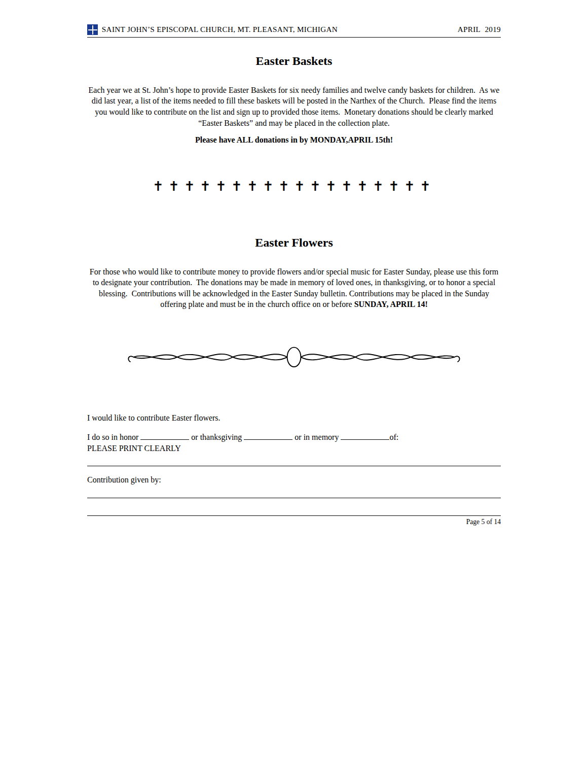SAINT JOHN’S EPISCOPAL CHURCH, MT. PLEASANT, MICHIGAN
APRIL 2019
Easter Baskets
Each year we at St. John’s hope to provide Easter Baskets for six needy families and twelve candy baskets for children. As we did last year, a list of the items needed to fill these baskets will be posted in the Narthex of the Church. Please find the items you would like to contribute on the list and sign up to provided those items. Monetary donations should be clearly marked “Easter Baskets” and may be placed in the collection plate.
Please have ALL donations in by MONDAY,APRIL 15th!
✝✝✝✝✝✝✝✝✝✝✝✝✝✝✝✝✝✝
Easter Flowers
For those who would like to contribute money to provide flowers and/or special music for Easter Sunday, please use this form to designate your contribution. The donations may be made in memory of loved ones, in thanksgiving, or to honor a special blessing. Contributions will be acknowledged in the Easter Sunday bulletin. Contributions may be placed in the Sunday offering plate and must be in the church office on or before SUNDAY, APRIL 14!
I would like to contribute Easter flowers.
I do so in honor or thanksgiving or in memory of:
PLEASE PRINT CLEARLY
Contribution given by:
Page 5 of 14